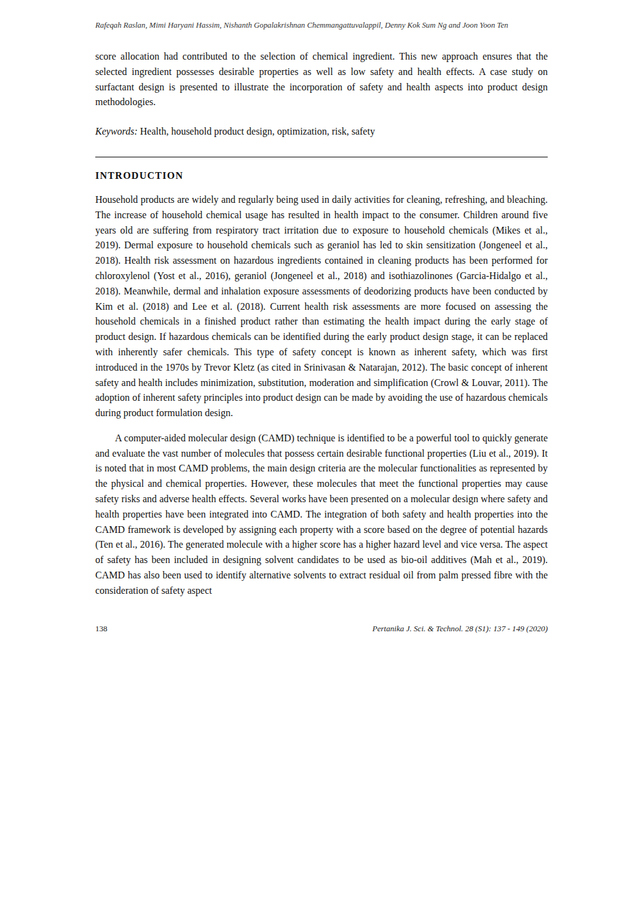Rafeqah Raslan, Mimi Haryani Hassim, Nishanth Gopalakrishnan Chemmangattuvalappil, Denny Kok Sum Ng and Joon Yoon Ten
score allocation had contributed to the selection of chemical ingredient. This new approach ensures that the selected ingredient possesses desirable properties as well as low safety and health effects. A case study on surfactant design is presented to illustrate the incorporation of safety and health aspects into product design methodologies.
Keywords: Health, household product design, optimization, risk, safety
Introduction
Household products are widely and regularly being used in daily activities for cleaning, refreshing, and bleaching. The increase of household chemical usage has resulted in health impact to the consumer. Children around five years old are suffering from respiratory tract irritation due to exposure to household chemicals (Mikes et al., 2019). Dermal exposure to household chemicals such as geraniol has led to skin sensitization (Jongeneel et al., 2018). Health risk assessment on hazardous ingredients contained in cleaning products has been performed for chloroxylenol (Yost et al., 2016), geraniol (Jongeneel et al., 2018) and isothiazolinones (Garcia-Hidalgo et al., 2018). Meanwhile, dermal and inhalation exposure assessments of deodorizing products have been conducted by Kim et al. (2018) and Lee et al. (2018). Current health risk assessments are more focused on assessing the household chemicals in a finished product rather than estimating the health impact during the early stage of product design. If hazardous chemicals can be identified during the early product design stage, it can be replaced with inherently safer chemicals. This type of safety concept is known as inherent safety, which was first introduced in the 1970s by Trevor Kletz (as cited in Srinivasan & Natarajan, 2012). The basic concept of inherent safety and health includes minimization, substitution, moderation and simplification (Crowl & Louvar, 2011). The adoption of inherent safety principles into product design can be made by avoiding the use of hazardous chemicals during product formulation design.
A computer-aided molecular design (CAMD) technique is identified to be a powerful tool to quickly generate and evaluate the vast number of molecules that possess certain desirable functional properties (Liu et al., 2019). It is noted that in most CAMD problems, the main design criteria are the molecular functionalities as represented by the physical and chemical properties. However, these molecules that meet the functional properties may cause safety risks and adverse health effects. Several works have been presented on a molecular design where safety and health properties have been integrated into CAMD. The integration of both safety and health properties into the CAMD framework is developed by assigning each property with a score based on the degree of potential hazards (Ten et al., 2016). The generated molecule with a higher score has a higher hazard level and vice versa. The aspect of safety has been included in designing solvent candidates to be used as bio-oil additives (Mah et al., 2019). CAMD has also been used to identify alternative solvents to extract residual oil from palm pressed fibre with the consideration of safety aspect
138 Pertanika J. Sci. & Technol. 28 (S1): 137 - 149 (2020)